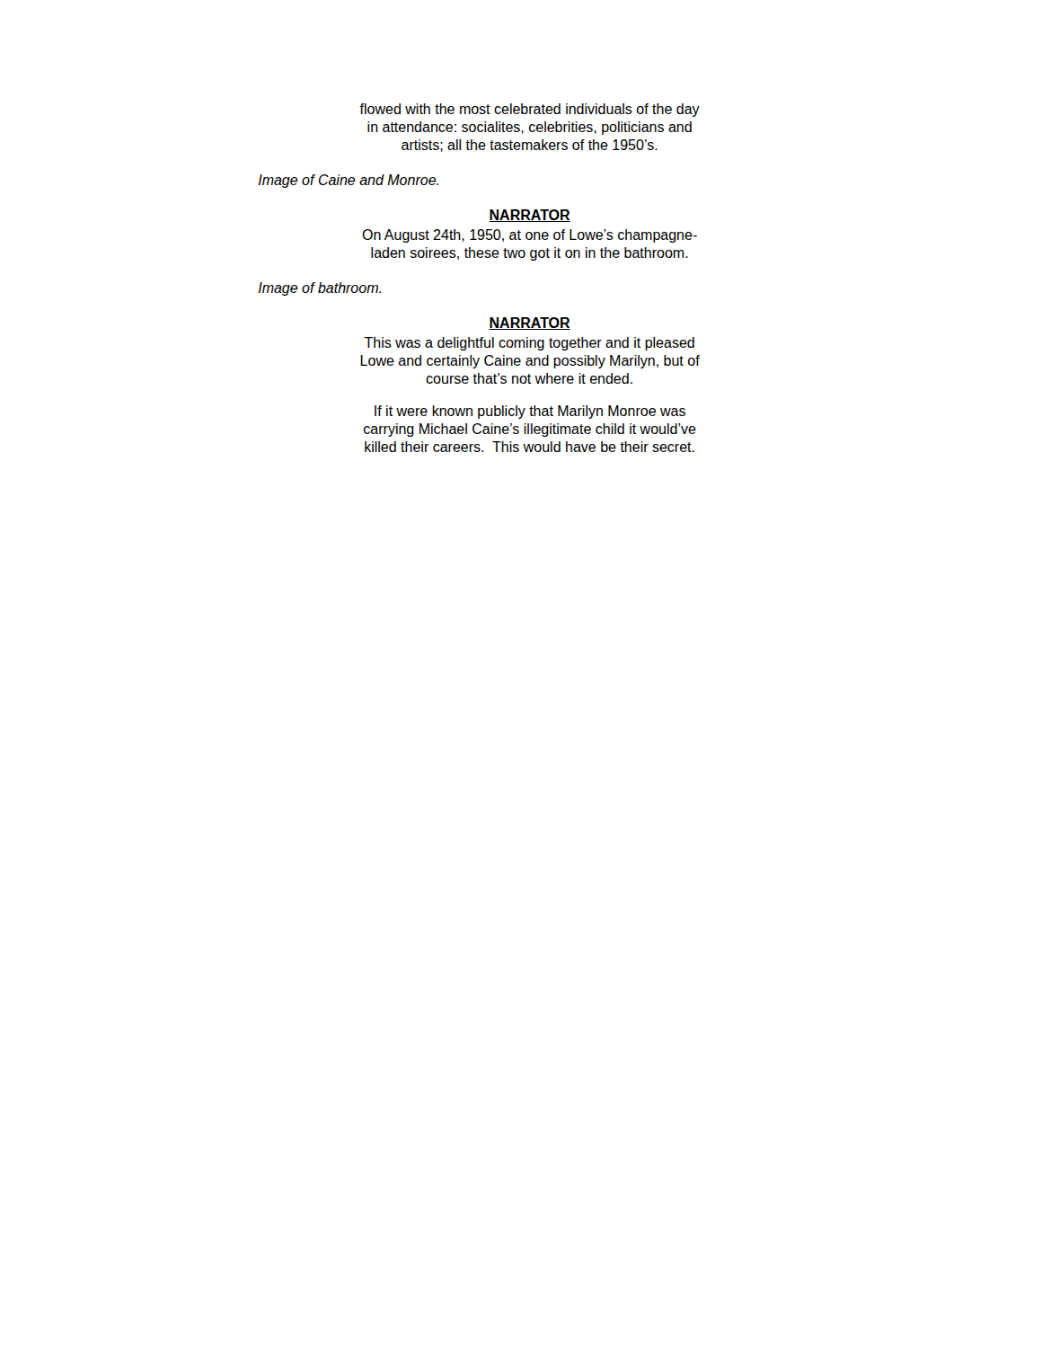flowed with the most celebrated individuals of the day in attendance: socialites, celebrities, politicians and artists; all the tastemakers of the 1950’s.
Image of Caine and Monroe.
NARRATOR
On August 24th, 1950, at one of Lowe’s champagne-laden soirees, these two got it on in the bathroom.
Image of bathroom.
NARRATOR
This was a delightful coming together and it pleased Lowe and certainly Caine and possibly Marilyn, but of course that’s not where it ended.
If it were known publicly that Marilyn Monroe was carrying Michael Caine’s illegitimate child it would’ve killed their careers. This would have be their secret.